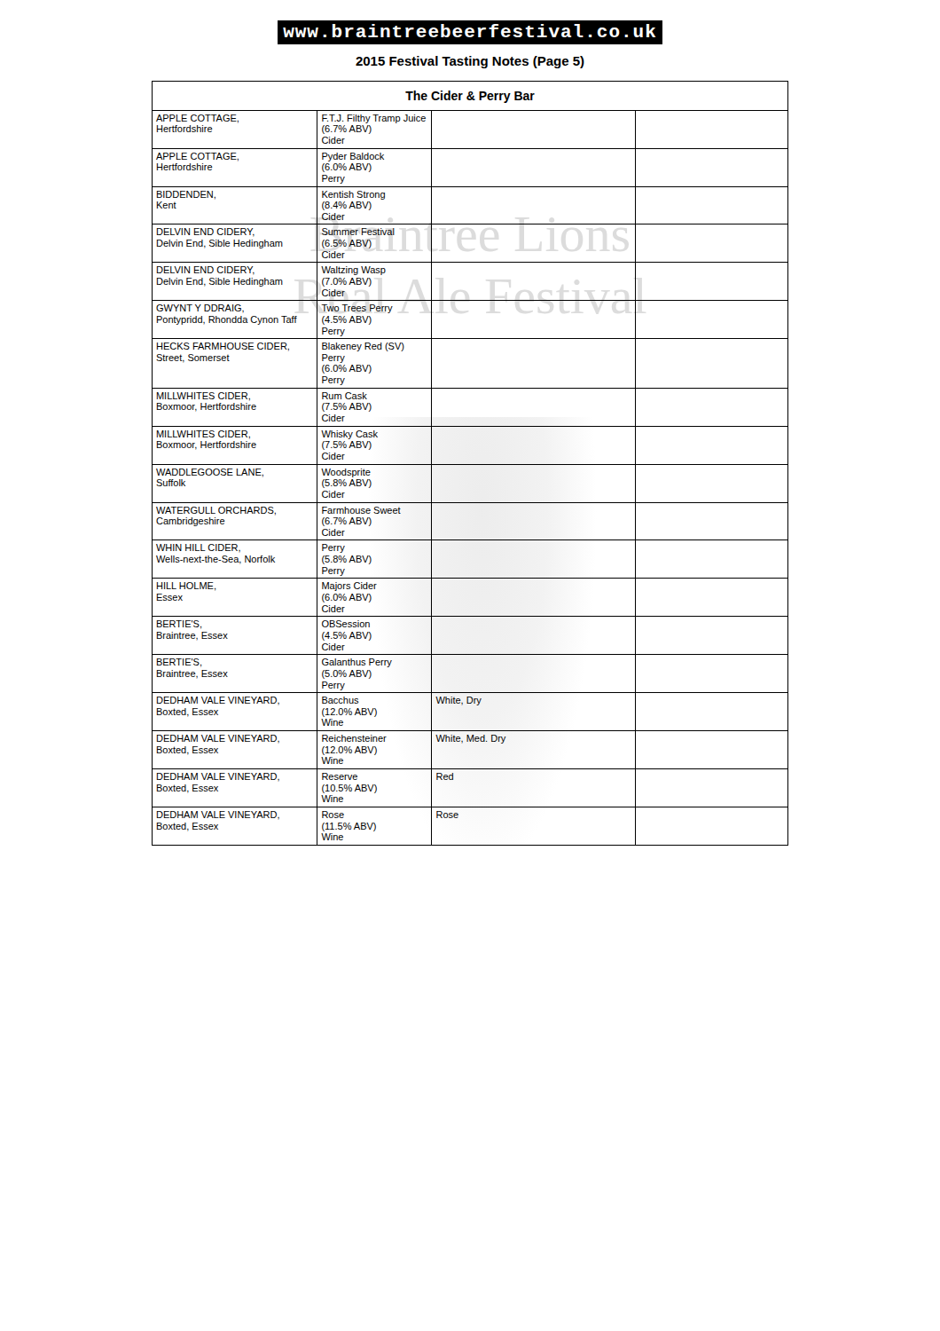Braintree Lions
Real Ale Festival
CAMRA
www.braintreebeerfestival.co.uk
2015 Festival Tasting Notes (Page 5)
The Cider & Perry Bar
| APPLE COTTAGE, Hertfordshire | F.T.J. Filthy Tramp Juice (6.7% ABV) Cider | | |
| APPLE COTTAGE, Hertfordshire | Pyder Baldock (6.0% ABV) Perry | | |
| BIDDENDEN, Kent | Kentish Strong (8.4% ABV) Cider | | |
| DELVIN END CIDERY, Delvin End, Sible Hedingham | Summer Festival (6.5% ABV) Cider | | |
| DELVIN END CIDERY, Delvin End, Sible Hedingham | Waltzing Wasp (7.0% ABV) Cider | | |
| GWYNT Y DDRAIG, Pontypridd, Rhondda Cynon Taff | Two Trees Perry (4.5% ABV) Perry | | |
| HECKS FARMHOUSE CIDER, Street, Somerset | Blakeney Red (SV) Perry (6.0% ABV) Perry | | |
| MILLWHITES CIDER, Boxmoor, Hertfordshire | Rum Cask (7.5% ABV) Cider | | |
| MILLWHITES CIDER, Boxmoor, Hertfordshire | Whisky Cask (7.5% ABV) Cider | | |
| WADDLEGOOSE LANE, Suffolk | Woodsprite (5.8% ABV) Cider | | |
| WATERGULL ORCHARDS, Cambridgeshire | Farmhouse Sweet (6.7% ABV) Cider | | |
| WHIN HILL CIDER, Wells-next-the-Sea, Norfolk | Perry (5.8% ABV) Perry | | |
| HILL HOLME, Essex | Majors Cider (6.0% ABV) Cider | | |
| BERTIE'S, Braintree, Essex | OBSession (4.5% ABV) Cider | | |
| BERTIE'S, Braintree, Essex | Galanthus Perry (5.0% ABV) Perry | | |
| DEDHAM VALE VINEYARD, Boxted, Essex | Bacchus (12.0% ABV) Wine | White, Dry | |
| DEDHAM VALE VINEYARD, Boxted, Essex | Reichensteiner (12.0% ABV) Wine | White, Med. Dry | |
| DEDHAM VALE VINEYARD, Boxted, Essex | Reserve (10.5% ABV) Wine | Red | |
| DEDHAM VALE VINEYARD, Boxted, Essex | Rose (11.5% ABV) Wine | Rose | |